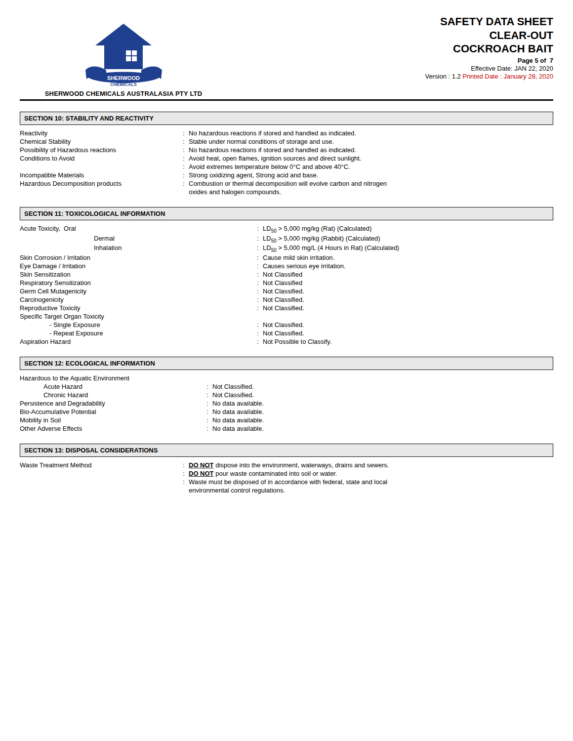SHERWOOD CHEMICALS
SHERWOOD CHEMICALS AUSTRALASIA PTY LTD
SAFETY DATA SHEET
CLEAR-OUT
COCKROACH BAIT
Page 5 of 7
Effective Date: JAN 22, 2020
Version : 1.2 Printed Date : January 28, 2020
SECTION 10: STABILITY AND REACTIVITY
| Reactivity | : | No hazardous reactions if stored and handled as indicated. |
| Chemical Stability | : | Stable under normal conditions of storage and use. |
| Possibility of Hazardous reactions | : | No hazardous reactions if stored and handled as indicated. |
| Conditions to Avoid | : | Avoid heat, open flames, ignition sources and direct sunlight. |
| | : | Avoid extremes temperature below 0°C and above 40°C. |
| Incompatible Materials | : | Strong oxidizing agent, Strong acid and base. |
| Hazardous Decomposition products | : | Combustion or thermal decomposition will evolve carbon and nitrogen |
| | | oxides and halogen compounds. |
SECTION 11: TOXICOLOGICAL INFORMATION
| Acute Toxicity, Oral | : | LD 50 > 5,000 mg/kg (Rat) (Calculated) |
| Dermal | : | LD 50 > 5,000 mg/kg (Rabbit) (Calculated) |
| Inhalation | : | LD 50 > 5,000 mg/L (4 Hours in Rat) (Calculated) |
| Skin Corrosion / Irritation | : | Cause mild skin irritation. |
| Eye Damage / Irritation | : | Causes serious eye irritation. |
| Skin Sensitization | : | Not Classified |
| Respiratory Sensitization | : | Not Classified |
| Germ Cell Mutagenicity | : | Not Classified. |
| Carcinogenicity | : | Not Classified. |
| Reproductive Toxicity | : | Not Classified. |
| Specific Target Organ Toxicity | | |
| - Single Exposure | : | Not Classified. |
| - Repeat Exposure | : | Not Classified. |
| Aspiration Hazard | : | Not Possible to Classify. |
SECTION 12: ECOLOGICAL INFORMATION
| Hazardous to the Aquatic Environment | | |
| Acute Hazard | : | Not Classified. |
| Chronic Hazard | : | Not Classified. |
| Persistence and Degradability | : | No data available. |
| Bio-Accumulative Potential | : | No data available. |
| Mobility in Soil | : | No data available. |
| Other Adverse Effects | : | No data available. |
SECTION 13: DISPOSAL CONSIDERATIONS
| Waste Treatment Method | : | DO NOT dispose into the environment, waterways, drains and sewers. |
| | : | DO NOT pour waste contaminated into soil or water. |
| | : | Waste must be disposed of in accordance with federal, state and local |
| | | environmental control regulations. |